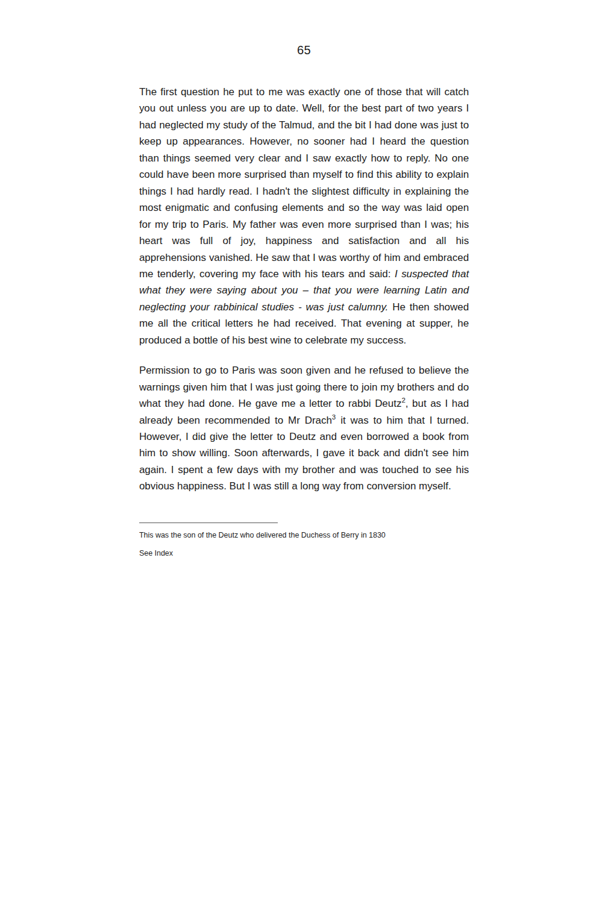65
The first question he put to me was exactly one of those that will catch you out unless you are up to date. Well, for the best part of two years I had neglected my study of the Talmud, and the bit I had done was just to keep up appearances. However, no sooner had I heard the question than things seemed very clear and I saw exactly how to reply. No one could have been more surprised than myself to find this ability to explain things I had hardly read. I hadn't the slightest difficulty in explaining the most enigmatic and confusing elements and so the way was laid open for my trip to Paris. My father was even more surprised than I was; his heart was full of joy, happiness and satisfaction and all his apprehensions vanished. He saw that I was worthy of him and embraced me tenderly, covering my face with his tears and said: I suspected that what they were saying about you – that you were learning Latin and neglecting your rabbinical studies - was just calumny. He then showed me all the critical letters he had received. That evening at supper, he produced a bottle of his best wine to celebrate my success.
Permission to go to Paris was soon given and he refused to believe the warnings given him that I was just going there to join my brothers and do what they had done. He gave me a letter to rabbi Deutz2, but as I had already been recommended to Mr Drach3 it was to him that I turned. However, I did give the letter to Deutz and even borrowed a book from him to show willing. Soon afterwards, I gave it back and didn't see him again. I spent a few days with my brother and was touched to see his obvious happiness. But I was still a long way from conversion myself.
This was the son of the Deutz who delivered the Duchess of Berry in 1830
See Index